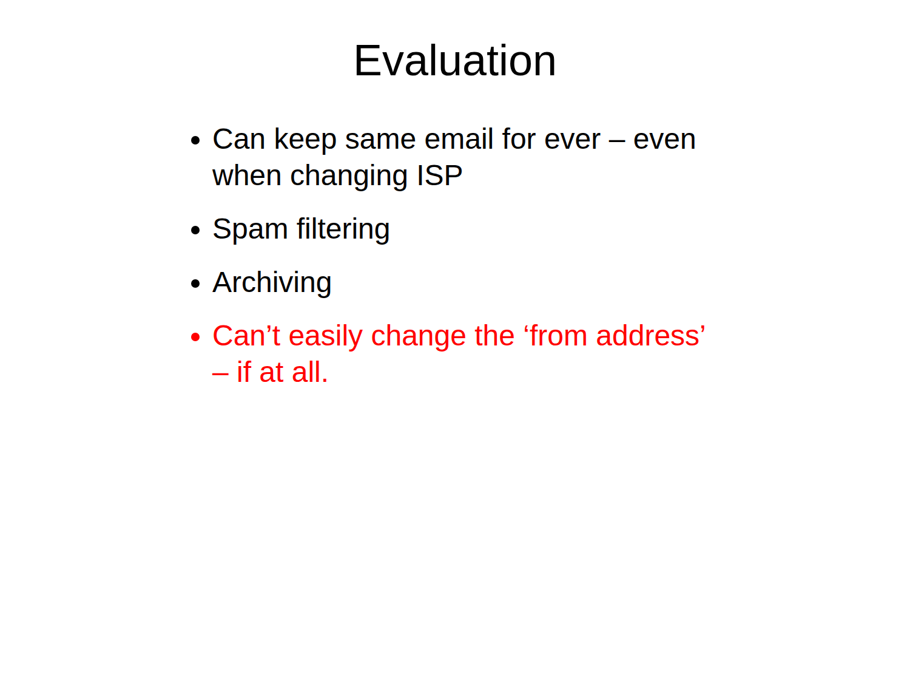Evaluation
Can keep same email for ever – even when changing ISP
Spam filtering
Archiving
Can’t easily change the ‘from address’ – if at all.